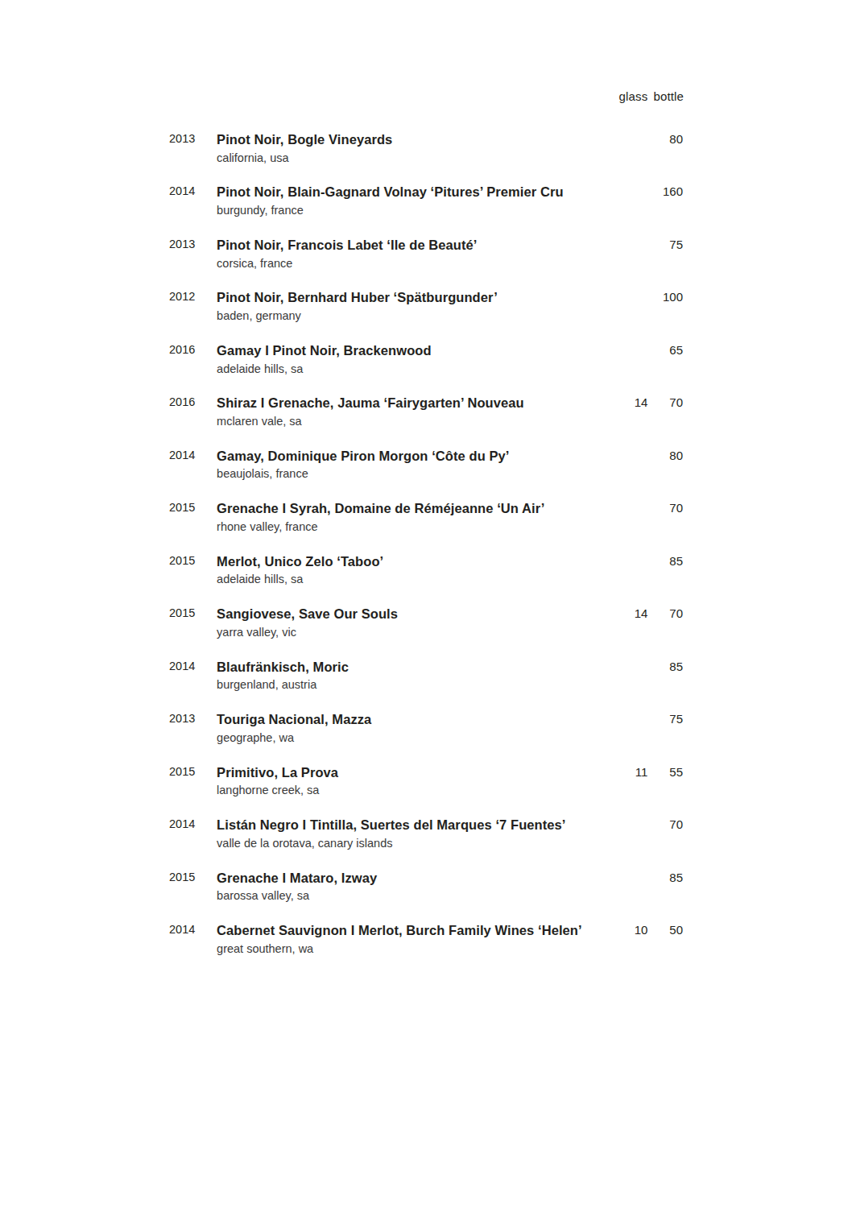| | glass | bottle |
| --- | --- | --- |
| 2013 | Pinot Noir, Bogle Vineyards california, usa | | 80 |
| 2014 | Pinot Noir, Blain-Gagnard Volnay ‘Pitures’ Premier Cru burgundy, france | | 160 |
| 2013 | Pinot Noir, Francois Labet ‘Ile de Beauté’ corsica, france | | 75 |
| 2012 | Pinot Noir, Bernhard Huber ‘Spätburgunder’ baden, germany | | 100 |
| 2016 | Gamay I Pinot Noir, Brackenwood adelaide hills, sa | | 65 |
| 2016 | Shiraz I Grenache, Jauma ‘Fairygarten’ Nouveau mclaren vale, sa | 14 | 70 |
| 2014 | Gamay, Dominique Piron Morgon ‘Côte du Py’ beaujolais, france | | 80 |
| 2015 | Grenache I Syrah, Domaine de Réméjeanne ‘Un Air’ rhone valley, france | | 70 |
| 2015 | Merlot, Unico Zelo ‘Taboo’ adelaide hills, sa | | 85 |
| 2015 | Sangiovese, Save Our Souls yarra valley, vic | 14 | 70 |
| 2014 | Blaufränkisch, Moric burgenland, austria | | 85 |
| 2013 | Touriga Nacional, Mazza geographe, wa | | 75 |
| 2015 | Primitivo, La Prova langhorne creek, sa | 11 | 55 |
| 2014 | Listán Negro I Tintilla, Suertes del Marques ‘7 Fuentes’ valle de la orotava, canary islands | | 70 |
| 2015 | Grenache I Mataro, Izway barossa valley, sa | | 85 |
| 2014 | Cabernet Sauvignon I Merlot, Burch Family Wines ‘Helen’ great southern, wa | 10 | 50 |